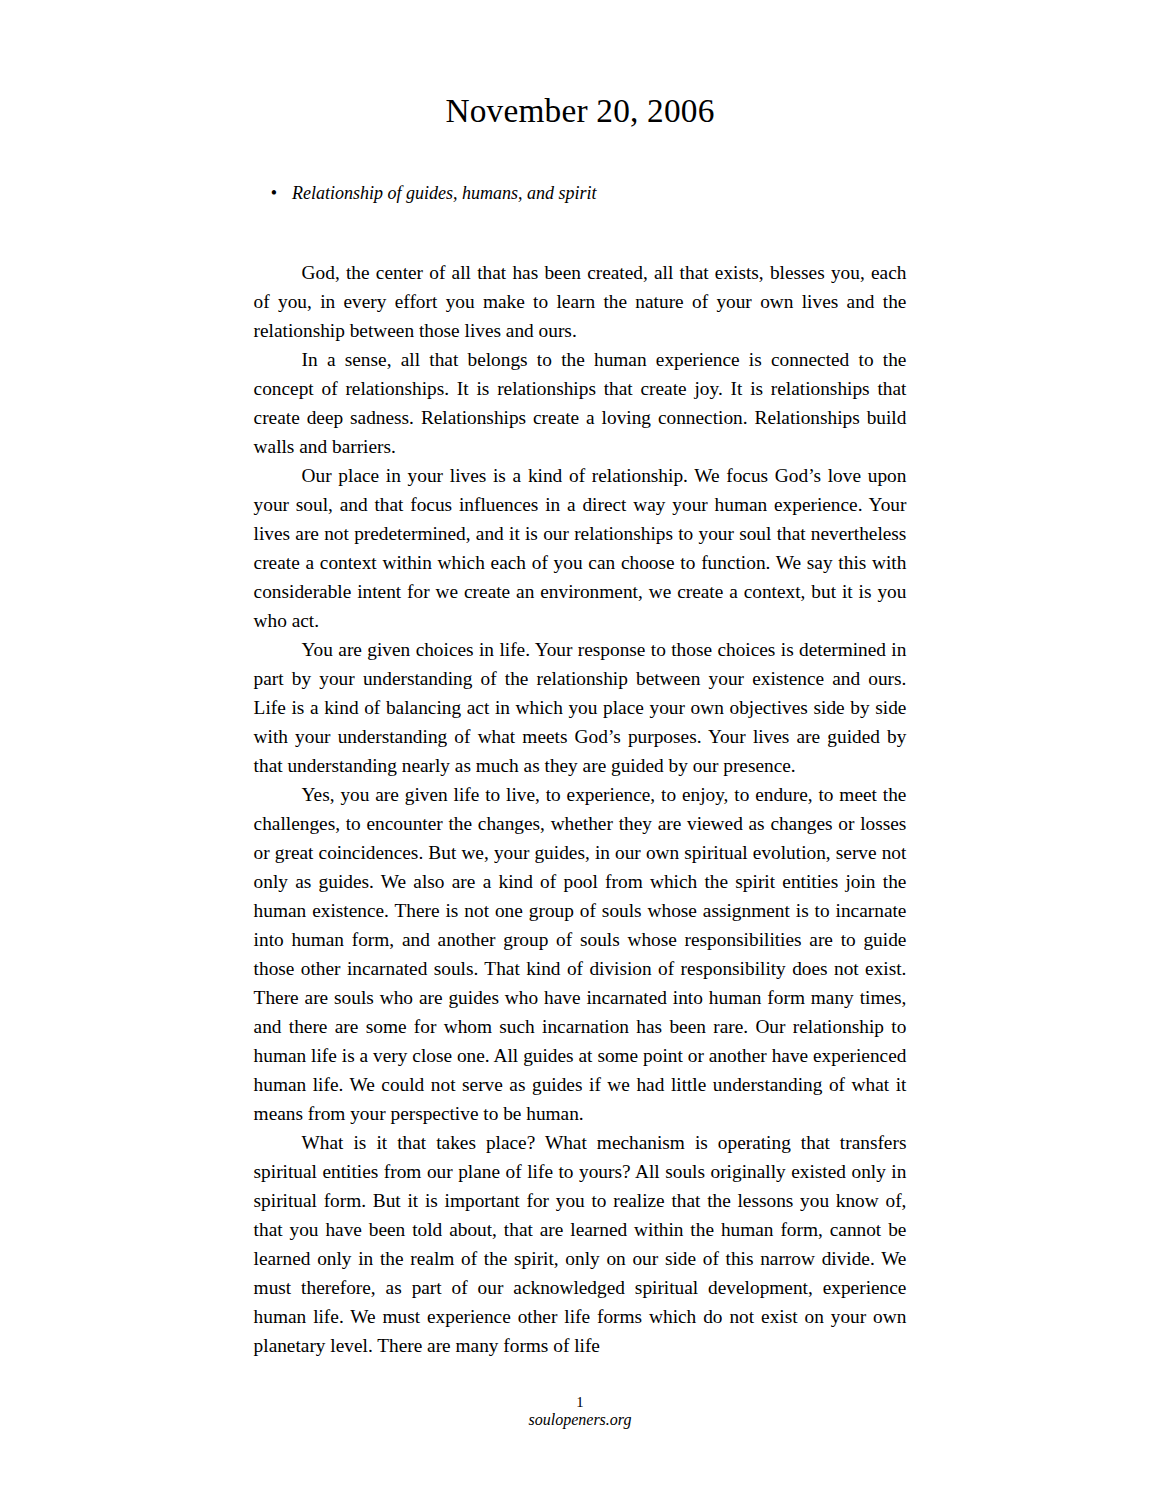November 20, 2006
Relationship of guides, humans, and spirit
God, the center of all that has been created, all that exists, blesses you, each of you, in every effort you make to learn the nature of your own lives and the relationship between those lives and ours.
In a sense, all that belongs to the human experience is connected to the concept of relationships. It is relationships that create joy. It is relationships that create deep sadness. Relationships create a loving connection. Relationships build walls and barriers.
Our place in your lives is a kind of relationship. We focus God’s love upon your soul, and that focus influences in a direct way your human experience. Your lives are not predetermined, and it is our relationships to your soul that nevertheless create a context within which each of you can choose to function. We say this with considerable intent for we create an environment, we create a context, but it is you who act.
You are given choices in life. Your response to those choices is determined in part by your understanding of the relationship between your existence and ours. Life is a kind of balancing act in which you place your own objectives side by side with your understanding of what meets God’s purposes. Your lives are guided by that understanding nearly as much as they are guided by our presence.
Yes, you are given life to live, to experience, to enjoy, to endure, to meet the challenges, to encounter the changes, whether they are viewed as changes or losses or great coincidences. But we, your guides, in our own spiritual evolution, serve not only as guides. We also are a kind of pool from which the spirit entities join the human existence. There is not one group of souls whose assignment is to incarnate into human form, and another group of souls whose responsibilities are to guide those other incarnated souls. That kind of division of responsibility does not exist. There are souls who are guides who have incarnated into human form many times, and there are some for whom such incarnation has been rare. Our relationship to human life is a very close one. All guides at some point or another have experienced human life. We could not serve as guides if we had little understanding of what it means from your perspective to be human.
What is it that takes place? What mechanism is operating that transfers spiritual entities from our plane of life to yours? All souls originally existed only in spiritual form. But it is important for you to realize that the lessons you know of, that you have been told about, that are learned within the human form, cannot be learned only in the realm of the spirit, only on our side of this narrow divide. We must therefore, as part of our acknowledged spiritual development, experience human life. We must experience other life forms which do not exist on your own planetary level. There are many forms of life
1
soulopeners.org